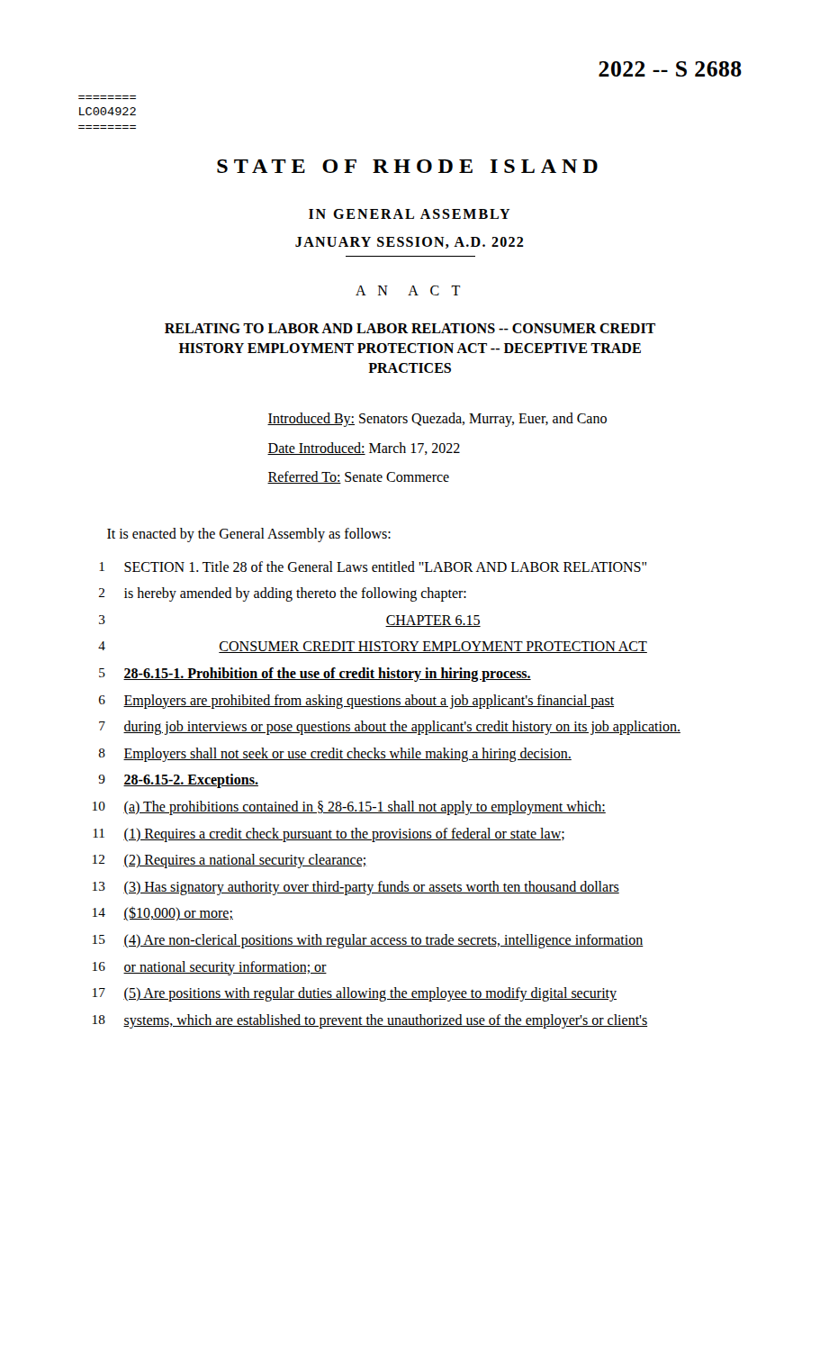2022 -- S 2688
========
LC004922
========
STATE OF RHODE ISLAND
IN GENERAL ASSEMBLY
JANUARY SESSION, A.D. 2022
A N A C T
Relating to Labor and Labor Relations -- Consumer Credit History Employment Protection Act -- Deceptive Trade Practices
Introduced By: Senators Quezada, Murray, Euer, and Cano
Date Introduced: March 17, 2022
Referred To: Senate Commerce
It is enacted by the General Assembly as follows:
SECTION 1. Title 28 of the General Laws entitled "LABOR AND LABOR RELATIONS"
is hereby amended by adding thereto the following chapter:
CHAPTER 6.15
CONSUMER CREDIT HISTORY EMPLOYMENT PROTECTION ACT
28-6.15-1. Prohibition of the use of credit history in hiring process.
Employers are prohibited from asking questions about a job applicant's financial past
during job interviews or pose questions about the applicant's credit history on its job application.
Employers shall not seek or use credit checks while making a hiring decision.
28-6.15-2. Exceptions.
(a) The prohibitions contained in § 28-6.15-1 shall not apply to employment which:
(1) Requires a credit check pursuant to the provisions of federal or state law;
(2) Requires a national security clearance;
(3) Has signatory authority over third-party funds or assets worth ten thousand dollars
($10,000) or more;
(4) Are non-clerical positions with regular access to trade secrets, intelligence information
or national security information; or
(5) Are positions with regular duties allowing the employee to modify digital security
systems, which are established to prevent the unauthorized use of the employer's or client's